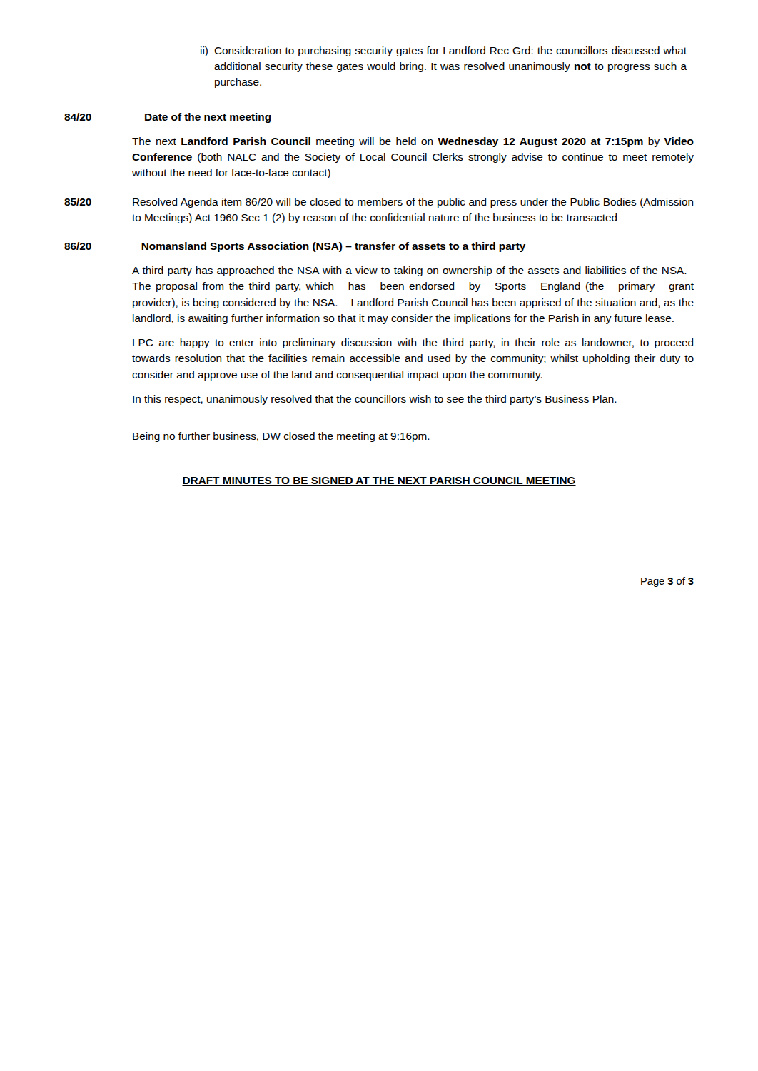ii)
Consideration to purchasing security gates for Landford Rec Grd: the councillors discussed what additional security these gates would bring. It was resolved unanimously not to progress such a purchase.
84/20
Date of the next meeting
The next Landford Parish Council meeting will be held on Wednesday 12 August 2020 at 7:15pm by Video Conference (both NALC and the Society of Local Council Clerks strongly advise to continue to meet remotely without the need for face-to-face contact)
85/20
Resolved Agenda item 86/20 will be closed to members of the public and press under the Public Bodies (Admission to Meetings) Act 1960 Sec 1 (2) by reason of the confidential nature of the business to be transacted
86/20
Nomansland Sports Association (NSA) – transfer of assets to a third party
A third party has approached the NSA with a view to taking on ownership of the assets and liabilities of the NSA. The proposal from the third party, which has been endorsed by Sports England (the primary grant provider), is being considered by the NSA. Landford Parish Council has been apprised of the situation and, as the landlord, is awaiting further information so that it may consider the implications for the Parish in any future lease.
LPC are happy to enter into preliminary discussion with the third party, in their role as landowner, to proceed towards resolution that the facilities remain accessible and used by the community; whilst upholding their duty to consider and approve use of the land and consequential impact upon the community.
In this respect, unanimously resolved that the councillors wish to see the third party’s Business Plan.
Being no further business, DW closed the meeting at 9:16pm.
DRAFT MINUTES TO BE SIGNED AT THE NEXT PARISH COUNCIL MEETING
Page 3 of 3